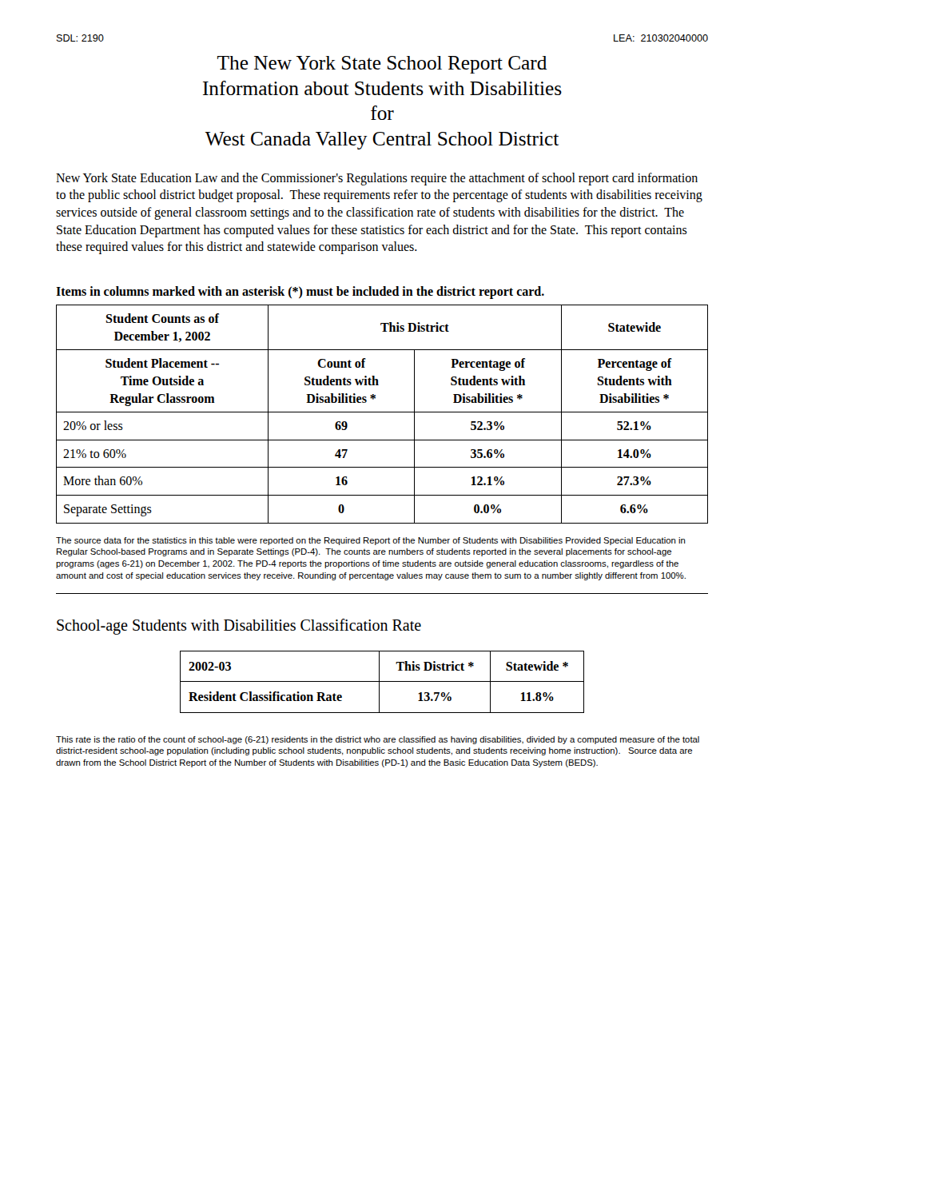SDL: 2190 LEA: 210302040000
The New York State School Report CardInformation about Students with Disabilities for West Canada Valley Central School District
New York State Education Law and the Commissioner's Regulations require the attachment of school report card information to the public school district budget proposal. These requirements refer to the percentage of students with disabilities receiving services outside of general classroom settings and to the classification rate of students with disabilities for the district. The State Education Department has computed values for these statistics for each district and for the State. This report contains these required values for this district and statewide comparison values.
Items in columns marked with an asterisk (*) must be included in the district report card.
| Student Counts as of December 1, 2002 | This District | Statewide |
| --- | --- | --- |
| Student Placement -- Time Outside a Regular Classroom | Count of Students with Disabilities * | Percentage of Students with Disabilities * | Percentage of Students with Disabilities * |
| 20% or less | 69 | 52.3% | 52.1% |
| 21% to 60% | 47 | 35.6% | 14.0% |
| More than 60% | 16 | 12.1% | 27.3% |
| Separate Settings | 0 | 0.0% | 6.6% |
The source data for the statistics in this table were reported on the Required Report of the Number of Students with Disabilities Provided Special Education in Regular School-based Programs and in Separate Settings (PD-4). The counts are numbers of students reported in the several placements for school-age programs (ages 6-21) on December 1, 2002. The PD-4 reports the proportions of time students are outside general education classrooms, regardless of the amount and cost of special education services they receive. Rounding of percentage values may cause them to sum to a number slightly different from 100%.
School-age Students with Disabilities Classification Rate
| 2002-03 | This District * | Statewide * |
| --- | --- | --- |
| Resident Classification Rate | 13.7% | 11.8% |
This rate is the ratio of the count of school-age (6-21) residents in the district who are classified as having disabilities, divided by a computed measure of the total district-resident school-age population (including public school students, nonpublic school students, and students receiving home instruction). Source data are drawn from the School District Report of the Number of Students with Disabilities (PD-1) and the Basic Education Data System (BEDS).